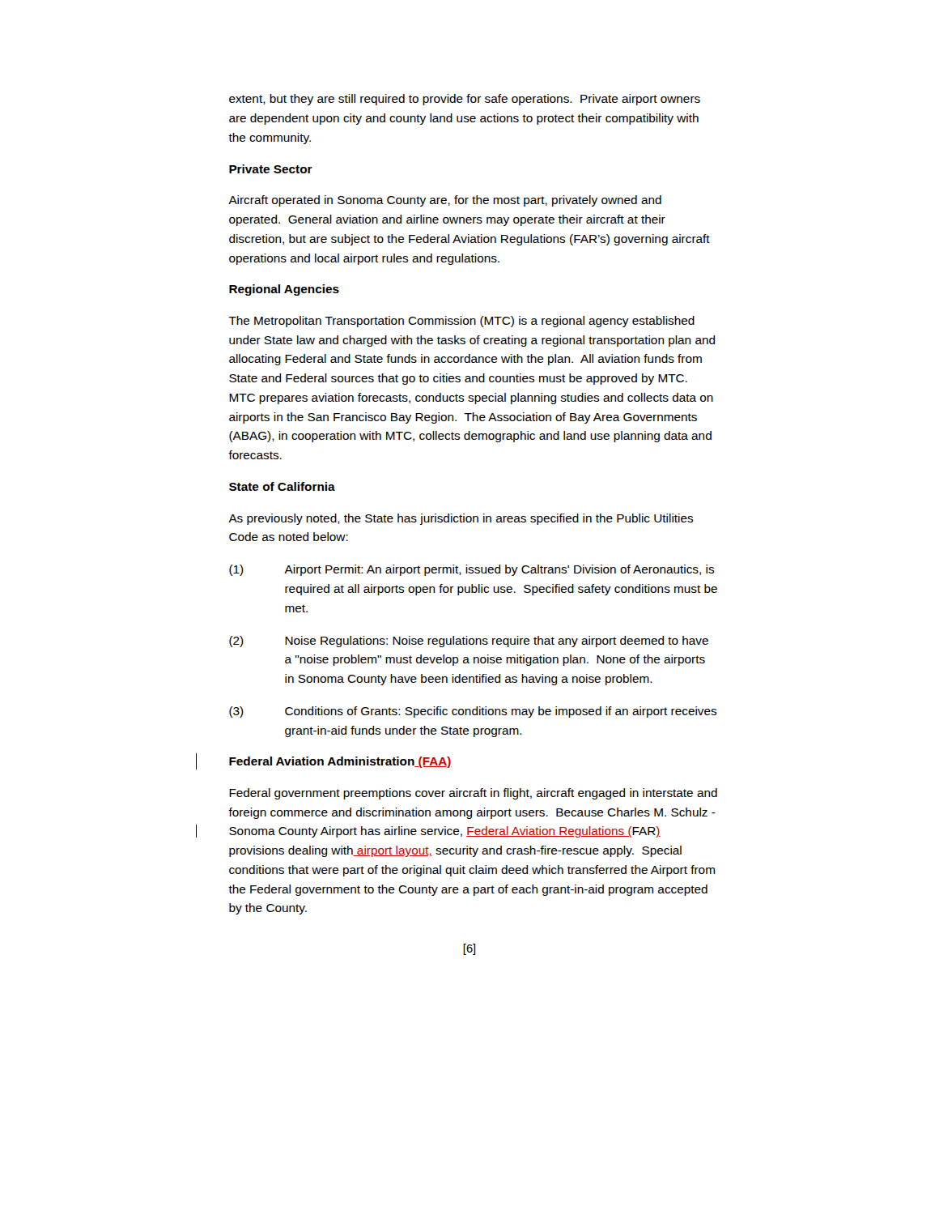extent, but they are still required to provide for safe operations. Private airport owners are dependent upon city and county land use actions to protect their compatibility with the community.
Private Sector
Aircraft operated in Sonoma County are, for the most part, privately owned and operated. General aviation and airline owners may operate their aircraft at their discretion, but are subject to the Federal Aviation Regulations (FAR’s) governing aircraft operations and local airport rules and regulations.
Regional Agencies
The Metropolitan Transportation Commission (MTC) is a regional agency established under State law and charged with the tasks of creating a regional transportation plan and allocating Federal and State funds in accordance with the plan. All aviation funds from State and Federal sources that go to cities and counties must be approved by MTC. MTC prepares aviation forecasts, conducts special planning studies and collects data on airports in the San Francisco Bay Region. The Association of Bay Area Governments (ABAG), in cooperation with MTC, collects demographic and land use planning data and forecasts.
State of California
As previously noted, the State has jurisdiction in areas specified in the Public Utilities Code as noted below:
(1) Airport Permit: An airport permit, issued by Caltrans' Division of Aeronautics, is required at all airports open for public use. Specified safety conditions must be met.
(2) Noise Regulations: Noise regulations require that any airport deemed to have a "noise problem" must develop a noise mitigation plan. None of the airports in Sonoma County have been identified as having a noise problem.
(3) Conditions of Grants: Specific conditions may be imposed if an airport receives grant-in-aid funds under the State program.
Federal Aviation Administration (FAA)
Federal government preemptions cover aircraft in flight, aircraft engaged in interstate and foreign commerce and discrimination among airport users. Because Charles M. Schulz - Sonoma County Airport has airline service, Federal Aviation Regulations (FAR) provisions dealing with airport layout, security and crash-fire-rescue apply. Special conditions that were part of the original quit claim deed which transferred the Airport from the Federal government to the County are a part of each grant-in-aid program accepted by the County.
[6]